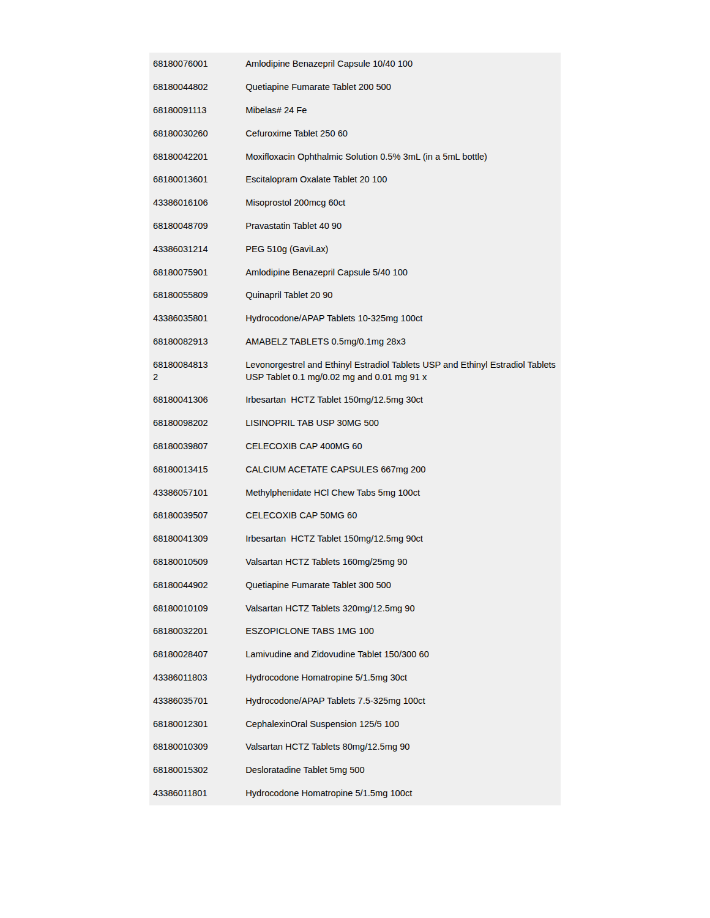| 68180076001 | Amlodipine Benazepril Capsule 10/40 100 |
| 68180044802 | Quetiapine Fumarate Tablet 200 500 |
| 68180091113 | Mibelas# 24 Fe |
| 68180030260 | Cefuroxime Tablet 250 60 |
| 68180042201 | Moxifloxacin Ophthalmic Solution 0.5% 3mL (in a 5mL bottle) |
| 68180013601 | Escitalopram Oxalate Tablet 20 100 |
| 43386016106 | Misoprostol 200mcg 60ct |
| 68180048709 | Pravastatin Tablet 40 90 |
| 43386031214 | PEG 510g (GaviLax) |
| 68180075901 | Amlodipine Benazepril Capsule 5/40 100 |
| 68180055809 | Quinapril Tablet 20 90 |
| 43386035801 | Hydrocodone/APAP Tablets 10-325mg 100ct |
| 68180082913 | AMABELZ TABLETS 0.5mg/0.1mg 28x3 |
| 68180084813 2 | Levonorgestrel and Ethinyl Estradiol Tablets USP and Ethinyl Estradiol Tablets USP Tablet 0.1 mg/0.02 mg and 0.01 mg 91 x |
| 68180041306 | Irbesartan HCTZ Tablet 150mg/12.5mg 30ct |
| 68180098202 | LISINOPRIL TAB USP 30MG 500 |
| 68180039807 | CELECOXIB CAP 400MG 60 |
| 68180013415 | CALCIUM ACETATE CAPSULES 667mg 200 |
| 43386057101 | Methylphenidate HCl Chew Tabs 5mg 100ct |
| 68180039507 | CELECOXIB CAP 50MG 60 |
| 68180041309 | Irbesartan HCTZ Tablet 150mg/12.5mg 90ct |
| 68180010509 | Valsartan HCTZ Tablets 160mg/25mg 90 |
| 68180044902 | Quetiapine Fumarate Tablet 300 500 |
| 68180010109 | Valsartan HCTZ Tablets 320mg/12.5mg 90 |
| 68180032201 | ESZOPICLONE TABS 1MG 100 |
| 68180028407 | Lamivudine and Zidovudine Tablet 150/300 60 |
| 43386011803 | Hydrocodone Homatropine 5/1.5mg 30ct |
| 43386035701 | Hydrocodone/APAP Tablets 7.5-325mg 100ct |
| 68180012301 | CephalexinOral Suspension 125/5 100 |
| 68180010309 | Valsartan HCTZ Tablets 80mg/12.5mg 90 |
| 68180015302 | Desloratadine Tablet 5mg 500 |
| 43386011801 | Hydrocodone Homatropine 5/1.5mg 100ct |